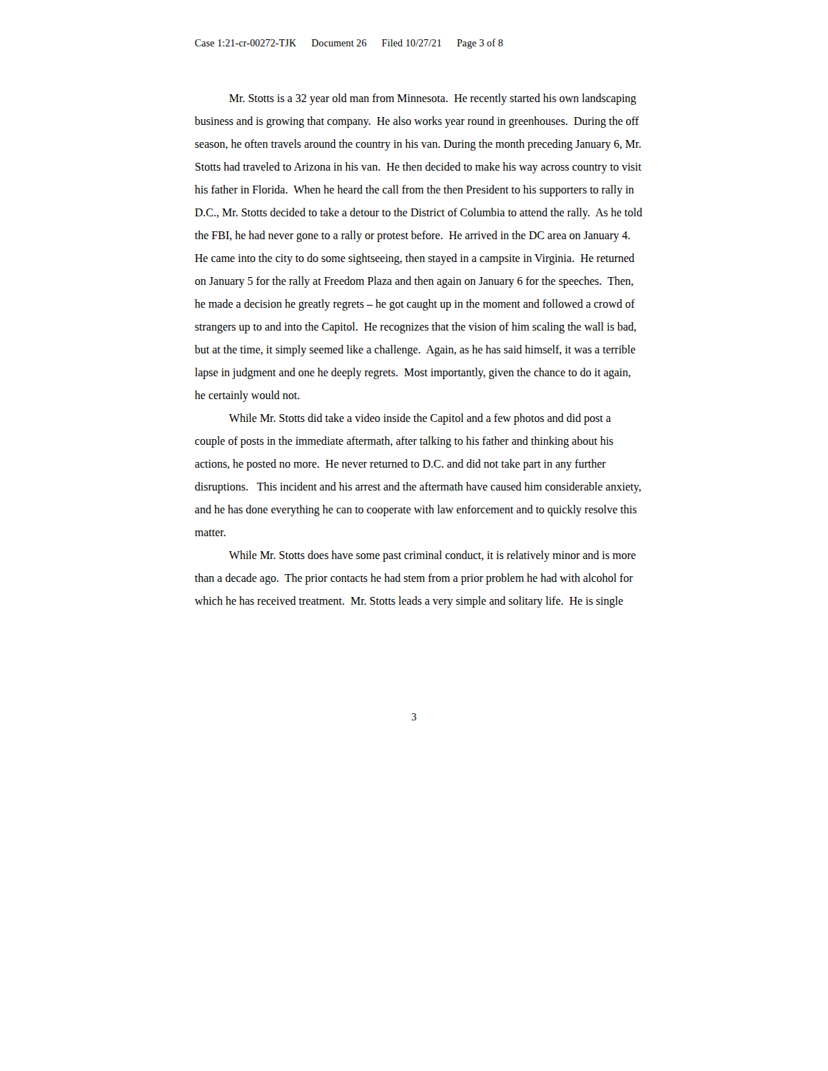Case 1:21-cr-00272-TJK Document 26 Filed 10/27/21 Page 3 of 8
Mr. Stotts is a 32 year old man from Minnesota. He recently started his own landscaping business and is growing that company. He also works year round in greenhouses. During the off season, he often travels around the country in his van. During the month preceding January 6, Mr. Stotts had traveled to Arizona in his van. He then decided to make his way across country to visit his father in Florida. When he heard the call from the then President to his supporters to rally in D.C., Mr. Stotts decided to take a detour to the District of Columbia to attend the rally. As he told the FBI, he had never gone to a rally or protest before. He arrived in the DC area on January 4. He came into the city to do some sightseeing, then stayed in a campsite in Virginia. He returned on January 5 for the rally at Freedom Plaza and then again on January 6 for the speeches. Then, he made a decision he greatly regrets – he got caught up in the moment and followed a crowd of strangers up to and into the Capitol. He recognizes that the vision of him scaling the wall is bad, but at the time, it simply seemed like a challenge. Again, as he has said himself, it was a terrible lapse in judgment and one he deeply regrets. Most importantly, given the chance to do it again, he certainly would not.
While Mr. Stotts did take a video inside the Capitol and a few photos and did post a couple of posts in the immediate aftermath, after talking to his father and thinking about his actions, he posted no more. He never returned to D.C. and did not take part in any further disruptions. This incident and his arrest and the aftermath have caused him considerable anxiety, and he has done everything he can to cooperate with law enforcement and to quickly resolve this matter.
While Mr. Stotts does have some past criminal conduct, it is relatively minor and is more than a decade ago. The prior contacts he had stem from a prior problem he had with alcohol for which he has received treatment. Mr. Stotts leads a very simple and solitary life. He is single
3